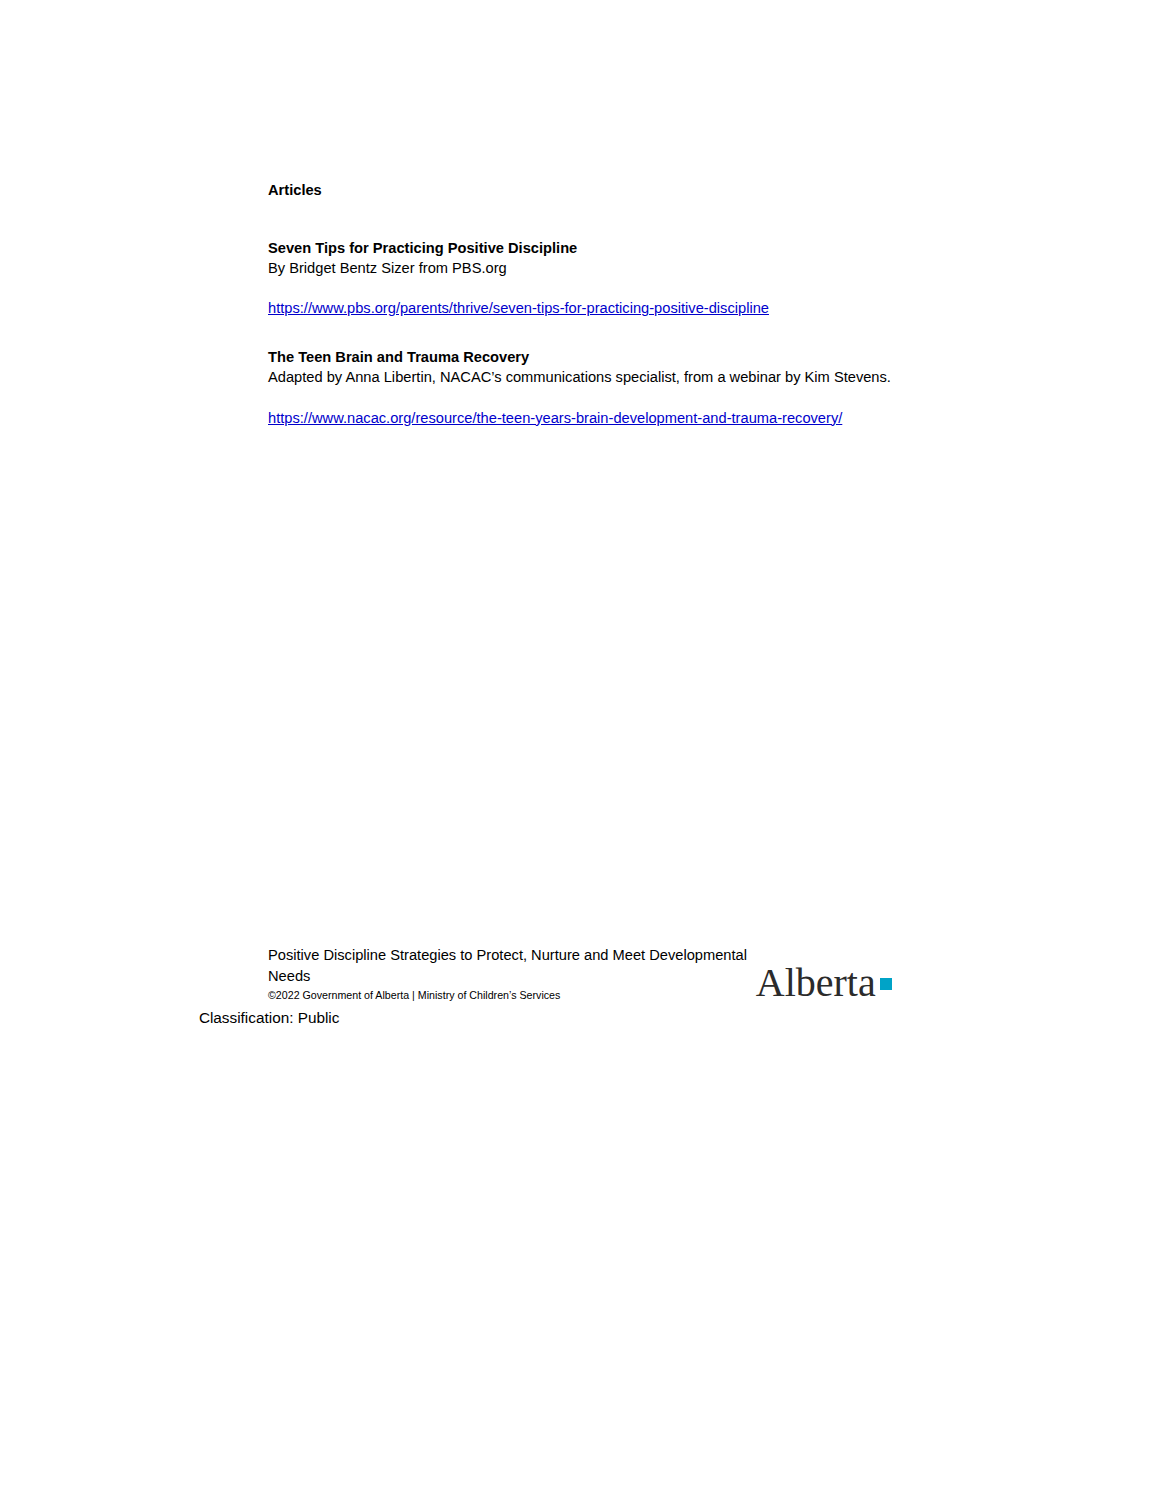Classification: Public
Articles
Seven Tips for Practicing Positive Discipline
By Bridget Bentz Sizer from PBS.org
https://www.pbs.org/parents/thrive/seven-tips-for-practicing-positive-discipline
The Teen Brain and Trauma Recovery
Adapted by Anna Libertin, NACAC’s communications specialist, from a webinar by Kim Stevens.
https://www.nacac.org/resource/the-teen-years-brain-development-and-trauma-recovery/
Positive Discipline Strategies to Protect, Nurture and Meet Developmental Needs
©2022 Government of Alberta | Ministry of Children’s Services
Alberta